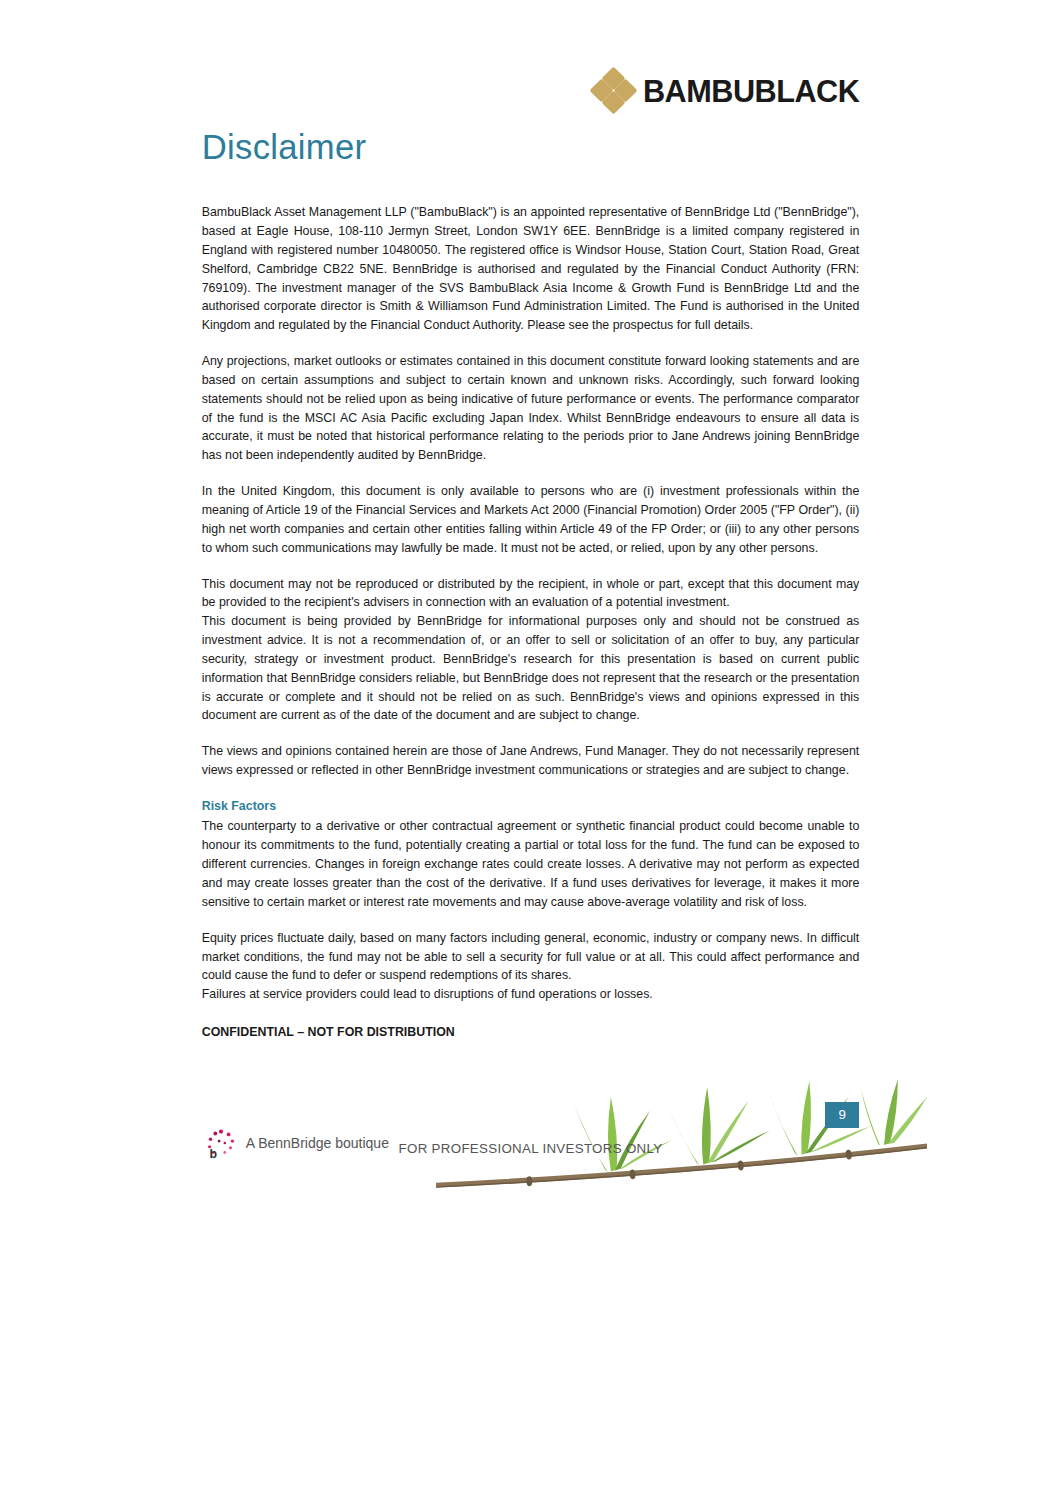Disclaimer
BAMBUBLACK
BambuBlack Asset Management LLP ("BambuBlack") is an appointed representative of BennBridge Ltd ("BennBridge"), based at Eagle House, 108-110 Jermyn Street, London SW1Y 6EE. BennBridge is a limited company registered in England with registered number 10480050. The registered office is Windsor House, Station Court, Station Road, Great Shelford, Cambridge CB22 5NE. BennBridge is authorised and regulated by the Financial Conduct Authority (FRN: 769109). The investment manager of the SVS BambuBlack Asia Income & Growth Fund is BennBridge Ltd and the authorised corporate director is Smith & Williamson Fund Administration Limited. The Fund is authorised in the United Kingdom and regulated by the Financial Conduct Authority. Please see the prospectus for full details.
Any projections, market outlooks or estimates contained in this document constitute forward looking statements and are based on certain assumptions and subject to certain known and unknown risks. Accordingly, such forward looking statements should not be relied upon as being indicative of future performance or events. The performance comparator of the fund is the MSCI AC Asia Pacific excluding Japan Index. Whilst BennBridge endeavours to ensure all data is accurate, it must be noted that historical performance relating to the periods prior to Jane Andrews joining BennBridge has not been independently audited by BennBridge.
In the United Kingdom, this document is only available to persons who are (i) investment professionals within the meaning of Article 19 of the Financial Services and Markets Act 2000 (Financial Promotion) Order 2005 ("FP Order"), (ii) high net worth companies and certain other entities falling within Article 49 of the FP Order; or (iii) to any other persons to whom such communications may lawfully be made. It must not be acted, or relied, upon by any other persons.
This document may not be reproduced or distributed by the recipient, in whole or part, except that this document may be provided to the recipient's advisers in connection with an evaluation of a potential investment.
This document is being provided by BennBridge for informational purposes only and should not be construed as investment advice. It is not a recommendation of, or an offer to sell or solicitation of an offer to buy, any particular security, strategy or investment product. BennBridge's research for this presentation is based on current public information that BennBridge considers reliable, but BennBridge does not represent that the research or the presentation is accurate or complete and it should not be relied on as such. BennBridge's views and opinions expressed in this document are current as of the date of the document and are subject to change.
The views and opinions contained herein are those of Jane Andrews, Fund Manager. They do not necessarily represent views expressed or reflected in other BennBridge investment communications or strategies and are subject to change.
Risk Factors
The counterparty to a derivative or other contractual agreement or synthetic financial product could become unable to honour its commitments to the fund, potentially creating a partial or total loss for the fund. The fund can be exposed to different currencies. Changes in foreign exchange rates could create losses. A derivative may not perform as expected and may create losses greater than the cost of the derivative. If a fund uses derivatives for leverage, it makes it more sensitive to certain market or interest rate movements and may cause above-average volatility and risk of loss.
Equity prices fluctuate daily, based on many factors including general, economic, industry or company news. In difficult market conditions, the fund may not be able to sell a security for full value or at all. This could affect performance and could cause the fund to defer or suspend redemptions of its shares.
Failures at service providers could lead to disruptions of fund operations or losses.
CONFIDENTIAL – NOT FOR DISTRIBUTION
9
b A BennBridge boutique
FOR PROFESSIONAL INVESTORS ONLY